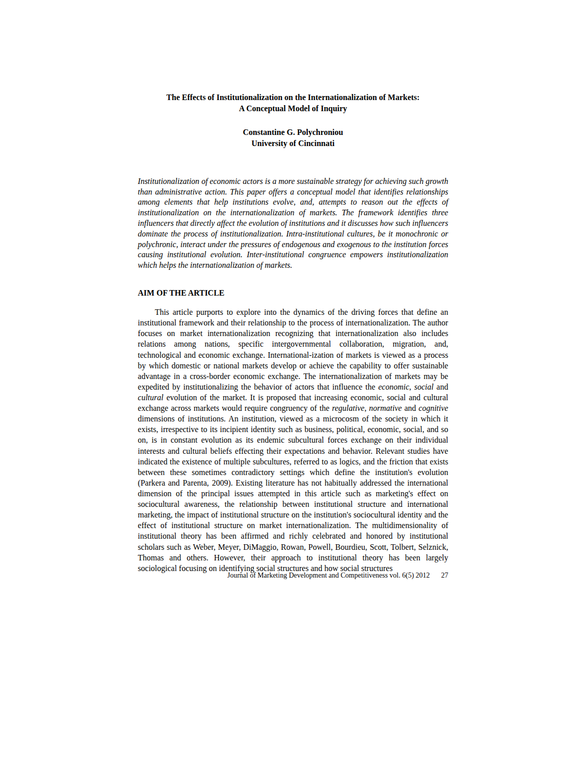The Effects of Institutionalization on the Internationalization of Markets:
A Conceptual Model of Inquiry
Constantine G. Polychroniou
University of Cincinnati
Institutionalization of economic actors is a more sustainable strategy for achieving such growth than administrative action. This paper offers a conceptual model that identifies relationships among elements that help institutions evolve, and, attempts to reason out the effects of institutionalization on the internationalization of markets. The framework identifies three influencers that directly affect the evolution of institutions and it discusses how such influencers dominate the process of institutionalization. Intra-institutional cultures, be it monochronic or polychronic, interact under the pressures of endogenous and exogenous to the institution forces causing institutional evolution. Inter-institutional congruence empowers institutionalization which helps the internationalization of markets.
Aim of the Article
This article purports to explore into the dynamics of the driving forces that define an institutional framework and their relationship to the process of internationalization. The author focuses on market internationalization recognizing that internationalization also includes relations among nations, specific intergovernmental collaboration, migration, and, technological and economic exchange. International-ization of markets is viewed as a process by which domestic or national markets develop or achieve the capability to offer sustainable advantage in a cross-border economic exchange. The internationalization of markets may be expedited by institutionalizing the behavior of actors that influence the economic, social and cultural evolution of the market. It is proposed that increasing economic, social and cultural exchange across markets would require congruency of the regulative, normative and cognitive dimensions of institutions. An institution, viewed as a microcosm of the society in which it exists, irrespective to its incipient identity such as business, political, economic, social, and so on, is in constant evolution as its endemic subcultural forces exchange on their individual interests and cultural beliefs effecting their expectations and behavior. Relevant studies have indicated the existence of multiple subcultures, referred to as logics, and the friction that exists between these sometimes contradictory settings which define the institution's evolution (Parkera and Parenta, 2009). Existing literature has not habitually addressed the international dimension of the principal issues attempted in this article such as marketing's effect on sociocultural awareness, the relationship between institutional structure and international marketing, the impact of institutional structure on the institution's sociocultural identity and the effect of institutional structure on market internationalization. The multidimensionality of institutional theory has been affirmed and richly celebrated and honored by institutional scholars such as Weber, Meyer, DiMaggio, Rowan, Powell, Bourdieu, Scott, Tolbert, Selznick, Thomas and others. However, their approach to institutional theory has been largely sociological focusing on identifying social structures and how social structures
Journal of Marketing Development and Competitiveness vol. 6(5) 201227